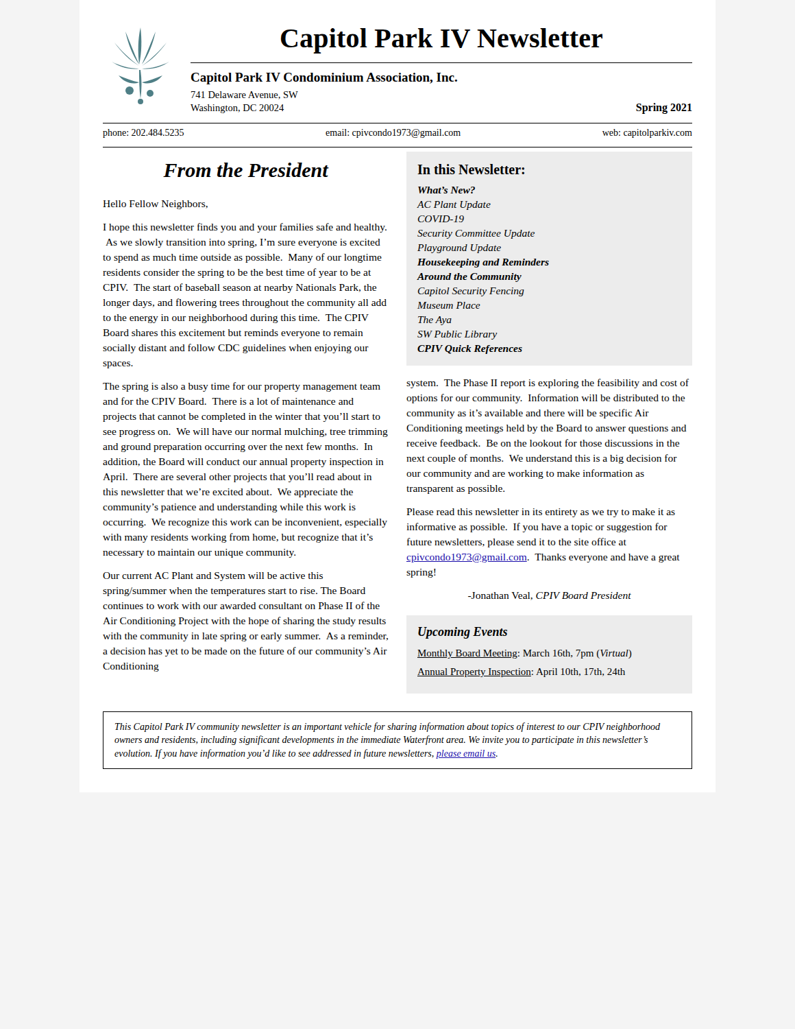Capitol Park IV Newsletter
Capitol Park IV Condominium Association, Inc.
741 Delaware Avenue, SW
Washington, DC 20024
Spring 2021
phone: 202.484.5235 email: cpivcondo1973@gmail.com web: capitolparkiv.com
From the President
Hello Fellow Neighbors,
I hope this newsletter finds you and your families safe and healthy. As we slowly transition into spring, I’m sure everyone is excited to spend as much time outside as possible. Many of our longtime residents consider the spring to be the best time of year to be at CPIV. The start of baseball season at nearby Nationals Park, the longer days, and flowering trees throughout the community all add to the energy in our neighborhood during this time. The CPIV Board shares this excitement but reminds everyone to remain socially distant and follow CDC guidelines when enjoying our spaces.
The spring is also a busy time for our property management team and for the CPIV Board. There is a lot of maintenance and projects that cannot be completed in the winter that you’ll start to see progress on. We will have our normal mulching, tree trimming and ground preparation occurring over the next few months. In addition, the Board will conduct our annual property inspection in April. There are several other projects that you’ll read about in this newsletter that we’re excited about. We appreciate the community’s patience and understanding while this work is occurring. We recognize this work can be inconvenient, especially with many residents working from home, but recognize that it’s necessary to maintain our unique community.
Our current AC Plant and System will be active this spring/summer when the temperatures start to rise. The Board continues to work with our awarded consultant on Phase II of the Air Conditioning Project with the hope of sharing the study results with the community in late spring or early summer. As a reminder, a decision has yet to be made on the future of our community’s Air Conditioning
In this Newsletter:
What’s New?
AC Plant Update
COVID-19
Security Committee Update
Playground Update
Housekeeping and Reminders
Around the Community
Capitol Security Fencing
Museum Place
The Aya
SW Public Library
CPIV Quick References
system. The Phase II report is exploring the feasibility and cost of options for our community. Information will be distributed to the community as it’s available and there will be specific Air Conditioning meetings held by the Board to answer questions and receive feedback. Be on the lookout for those discussions in the next couple of months. We understand this is a big decision for our community and are working to make information as transparent as possible.
Please read this newsletter in its entirety as we try to make it as informative as possible. If you have a topic or suggestion for future newsletters, please send it to the site office at cpivcondo1973@gmail.com. Thanks everyone and have a great spring!
-Jonathan Veal, CPIV Board President
Upcoming Events
Monthly Board Meeting: March 16th, 7pm (Virtual)
Annual Property Inspection: April 10th, 17th, 24th
This Capitol Park IV community newsletter is an important vehicle for sharing information about topics of interest to our CPIV neighborhood owners and residents, including significant developments in the immediate Waterfront area. We invite you to participate in this newsletter’s evolution. If you have information you’d like to see addressed in future newsletters, please email us.